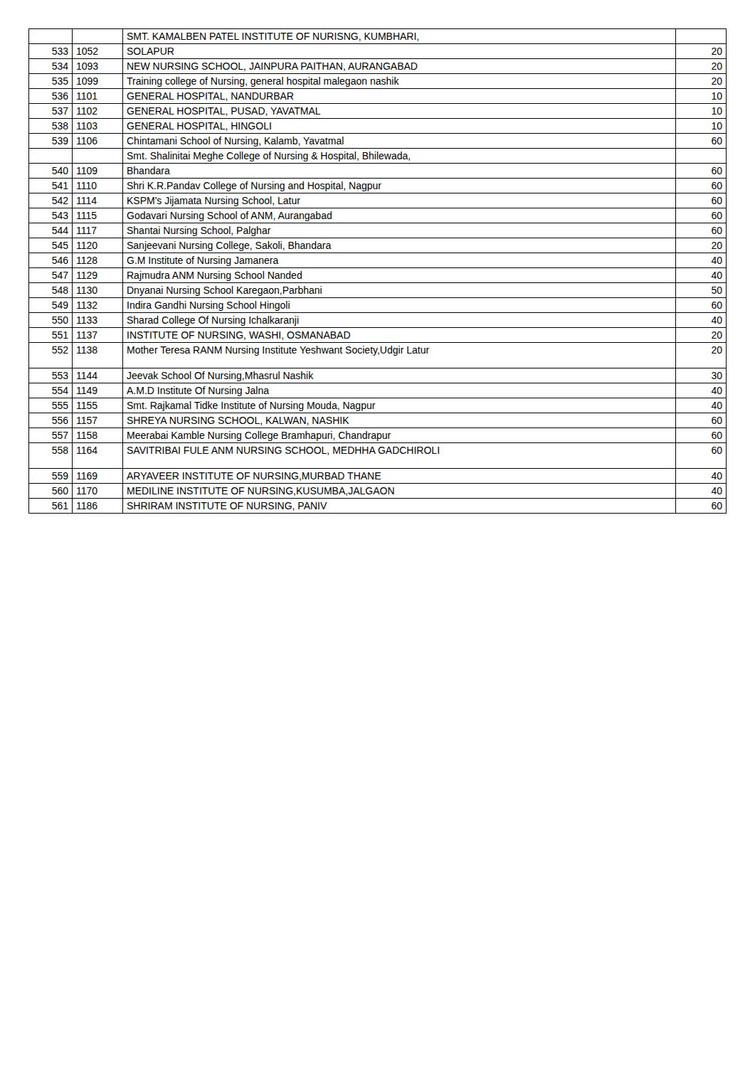| | | SMT. KAMALBEN PATEL INSTITUTE OF NURISNG, KUMBHARI, | |
| 533 | 1052 | SOLAPUR | 20 |
| 534 | 1093 | NEW NURSING SCHOOL, JAINPURA PAITHAN, AURANGABAD | 20 |
| 535 | 1099 | Training college of Nursing, general hospital malegaon nashik | 20 |
| 536 | 1101 | GENERAL HOSPITAL, NANDURBAR | 10 |
| 537 | 1102 | GENERAL HOSPITAL, PUSAD, YAVATMAL | 10 |
| 538 | 1103 | GENERAL HOSPITAL, HINGOLI | 10 |
| 539 | 1106 | Chintamani School of Nursing, Kalamb, Yavatmal | 60 |
| | | Smt. Shalinitai Meghe College of Nursing & Hospital, Bhilewada, | |
| 540 | 1109 | Bhandara | 60 |
| 541 | 1110 | Shri K.R.Pandav College of Nursing and Hospital, Nagpur | 60 |
| 542 | 1114 | KSPM's Jijamata Nursing School, Latur | 60 |
| 543 | 1115 | Godavari Nursing School of ANM, Aurangabad | 60 |
| 544 | 1117 | Shantai Nursing School, Palghar | 60 |
| 545 | 1120 | Sanjeevani Nursing College, Sakoli, Bhandara | 20 |
| 546 | 1128 | G.M Institute of Nursing Jamanera | 40 |
| 547 | 1129 | Rajmudra ANM Nursing School Nanded | 40 |
| 548 | 1130 | Dnyanai Nursing School Karegaon,Parbhani | 50 |
| 549 | 1132 | Indira Gandhi Nursing School Hingoli | 60 |
| 550 | 1133 | Sharad College Of Nursing Ichalkaranji | 40 |
| 551 | 1137 | INSTITUTE OF NURSING, WASHI, OSMANABAD | 20 |
| 552 | 1138 | Mother Teresa RANM Nursing Institute Yeshwant Society,Udgir Latur | 20 |
| 553 | 1144 | Jeevak School Of Nursing,Mhasrul Nashik | 30 |
| 554 | 1149 | A.M.D Institute Of Nursing Jalna | 40 |
| 555 | 1155 | Smt. Rajkamal Tidke Institute of Nursing Mouda, Nagpur | 40 |
| 556 | 1157 | SHREYA NURSING SCHOOL, KALWAN, NASHIK | 60 |
| 557 | 1158 | Meerabai Kamble Nursing College Bramhapuri, Chandrapur | 60 |
| 558 | 1164 | SAVITRIBAI FULE ANM NURSING SCHOOL, MEDHHA GADCHIROLI | 60 |
| 559 | 1169 | ARYAVEER INSTITUTE OF NURSING,MURBAD THANE | 40 |
| 560 | 1170 | MEDILINE INSTITUTE OF NURSING,KUSUMBA,JALGAON | 40 |
| 561 | 1186 | SHRIRAM INSTITUTE OF NURSING, PANIV | 60 |